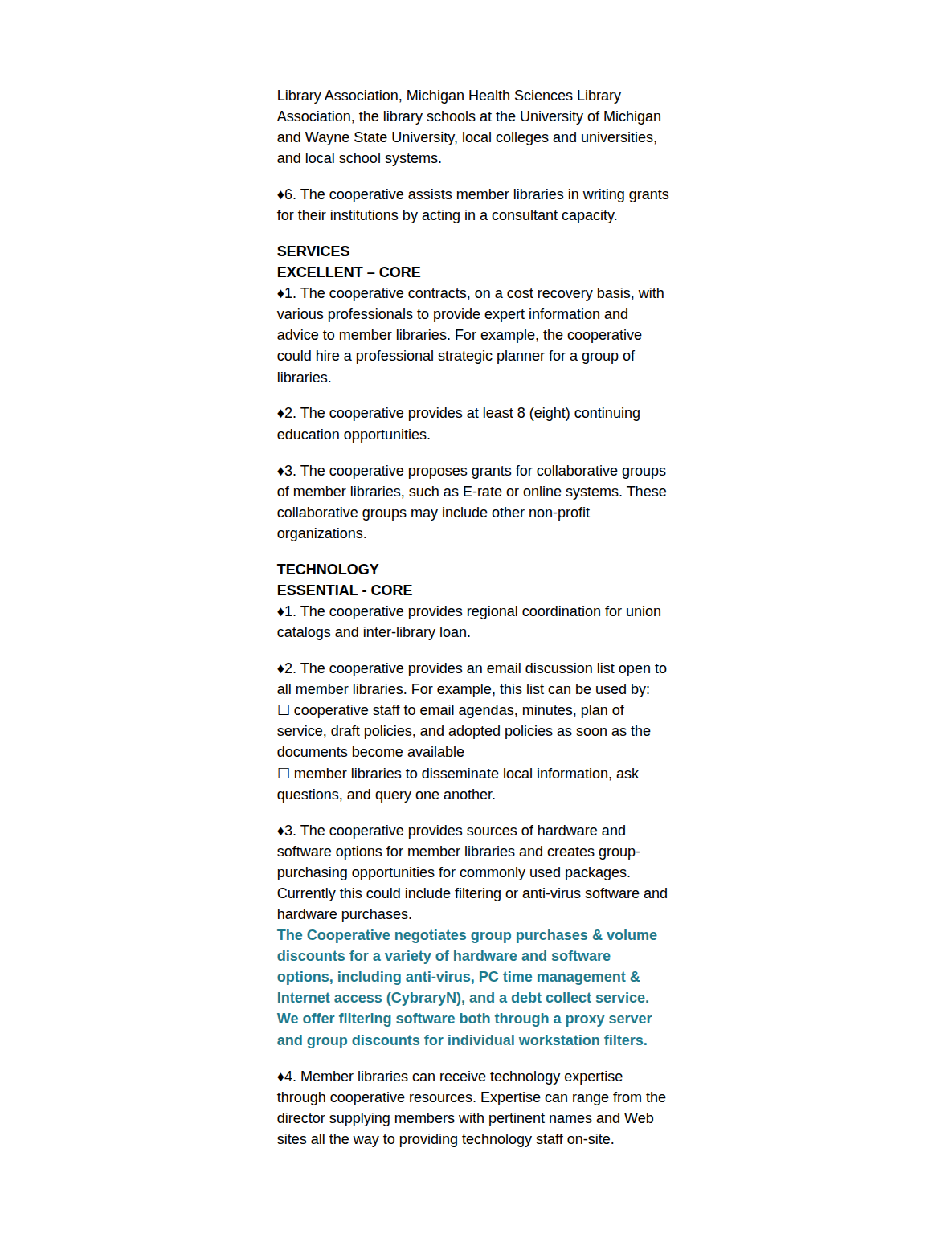Library Association, Michigan Health Sciences Library Association, the library schools at the University of Michigan and Wayne State University, local colleges and universities, and local school systems.
♦6. The cooperative assists member libraries in writing grants for their institutions by acting in a consultant capacity.
SERVICES
EXCELLENT – CORE
♦1. The cooperative contracts, on a cost recovery basis, with various professionals to provide expert information and advice to member libraries. For example, the cooperative could hire a professional strategic planner for a group of libraries.
♦2. The cooperative provides at least 8 (eight) continuing education opportunities.
♦3. The cooperative proposes grants for collaborative groups of member libraries, such as E-rate or online systems. These collaborative groups may include other non-profit organizations.
TECHNOLOGY
ESSENTIAL - CORE
♦1. The cooperative provides regional coordination for union catalogs and inter-library loan.
♦2. The cooperative provides an email discussion list open to all member libraries. For example, this list can be used by:
☐ cooperative staff to email agendas, minutes, plan of service, draft policies, and adopted policies as soon as the documents become available
☐ member libraries to disseminate local information, ask questions, and query one another.
♦3. The cooperative provides sources of hardware and software options for member libraries and creates group-purchasing opportunities for commonly used packages. Currently this could include filtering or anti-virus software and hardware purchases.
The Cooperative negotiates group purchases & volume discounts for a variety of hardware and software options, including anti-virus, PC time management & Internet access (CybraryN), and a debt collect service. We offer filtering software both through a proxy server and group discounts for individual workstation filters.
♦4. Member libraries can receive technology expertise through cooperative resources. Expertise can range from the director supplying members with pertinent names and Web sites all the way to providing technology staff on-site.